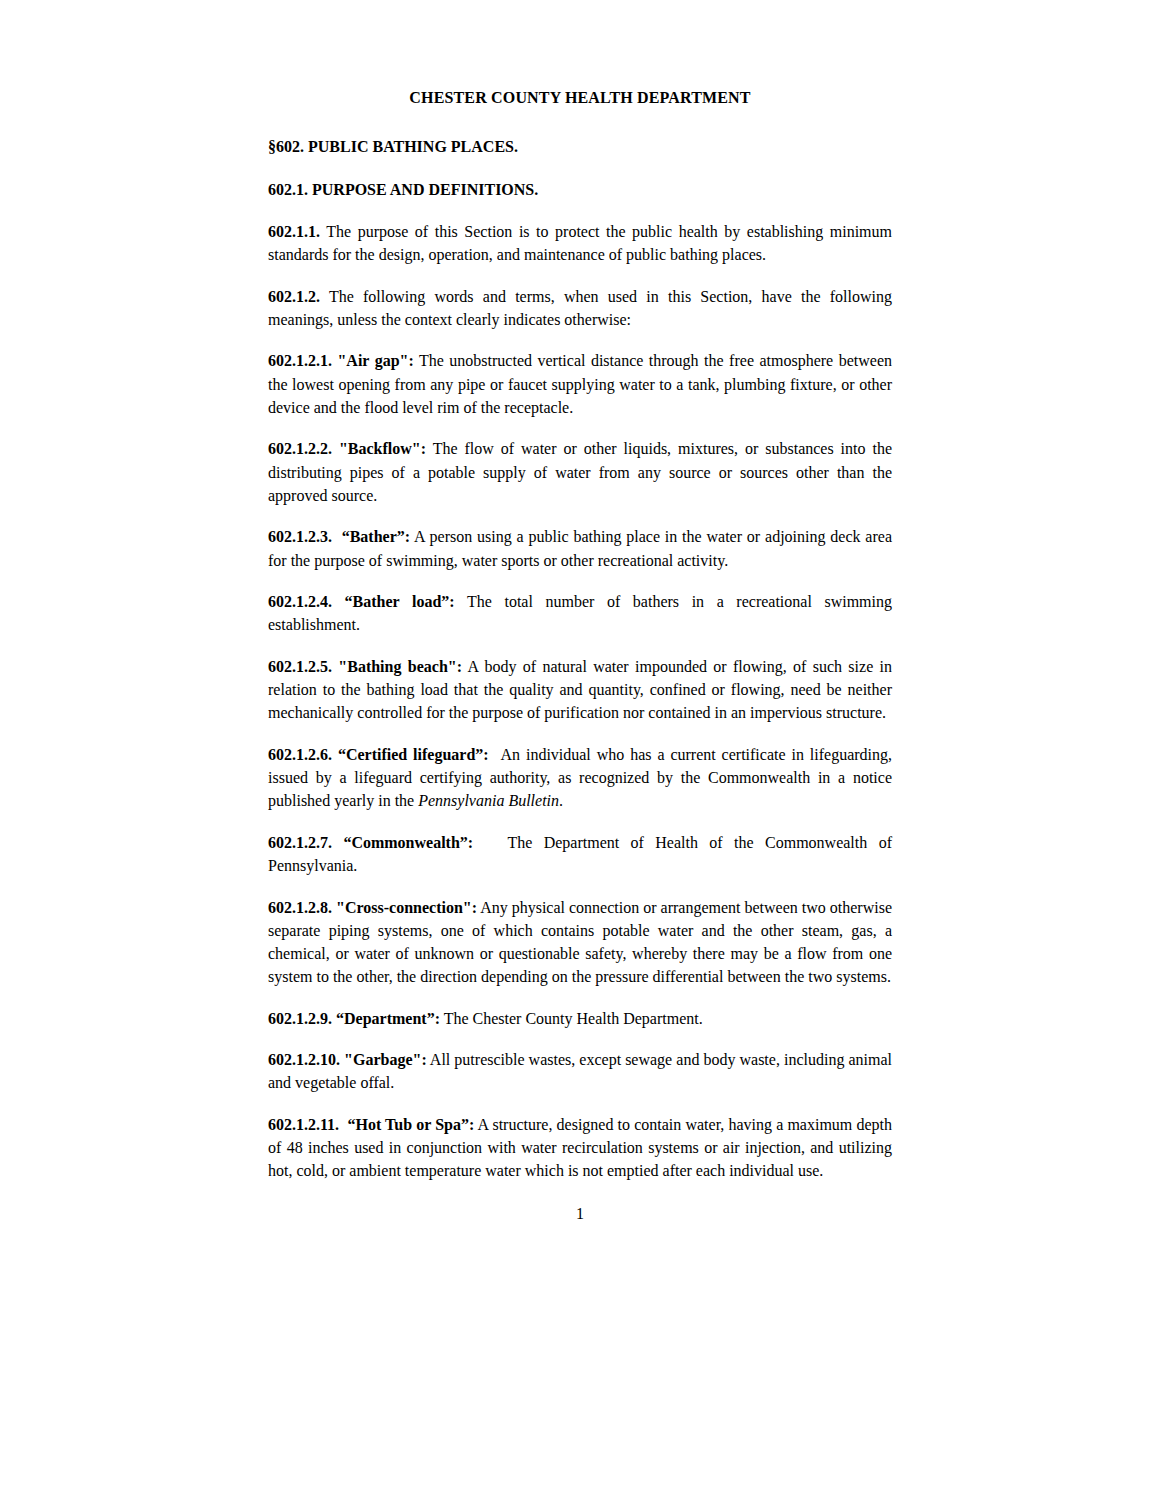CHESTER COUNTY HEALTH DEPARTMENT
§602. PUBLIC BATHING PLACES.
602.1. PURPOSE AND DEFINITIONS.
602.1.1. The purpose of this Section is to protect the public health by establishing minimum standards for the design, operation, and maintenance of public bathing places.
602.1.2. The following words and terms, when used in this Section, have the following meanings, unless the context clearly indicates otherwise:
602.1.2.1. "Air gap": The unobstructed vertical distance through the free atmosphere between the lowest opening from any pipe or faucet supplying water to a tank, plumbing fixture, or other device and the flood level rim of the receptacle.
602.1.2.2. "Backflow": The flow of water or other liquids, mixtures, or substances into the distributing pipes of a potable supply of water from any source or sources other than the approved source.
602.1.2.3. “Bather”: A person using a public bathing place in the water or adjoining deck area for the purpose of swimming, water sports or other recreational activity.
602.1.2.4. “Bather load”: The total number of bathers in a recreational swimming establishment.
602.1.2.5. "Bathing beach": A body of natural water impounded or flowing, of such size in relation to the bathing load that the quality and quantity, confined or flowing, need be neither mechanically controlled for the purpose of purification nor contained in an impervious structure.
602.1.2.6. “Certified lifeguard”: An individual who has a current certificate in lifeguarding, issued by a lifeguard certifying authority, as recognized by the Commonwealth in a notice published yearly in the Pennsylvania Bulletin.
602.1.2.7. “Commonwealth”: The Department of Health of the Commonwealth of Pennsylvania.
602.1.2.8. "Cross-connection": Any physical connection or arrangement between two otherwise separate piping systems, one of which contains potable water and the other steam, gas, a chemical, or water of unknown or questionable safety, whereby there may be a flow from one system to the other, the direction depending on the pressure differential between the two systems.
602.1.2.9. “Department”: The Chester County Health Department.
602.1.2.10. "Garbage": All putrescible wastes, except sewage and body waste, including animal and vegetable offal.
602.1.2.11. “Hot Tub or Spa”: A structure, designed to contain water, having a maximum depth of 48 inches used in conjunction with water recirculation systems or air injection, and utilizing hot, cold, or ambient temperature water which is not emptied after each individual use.
1